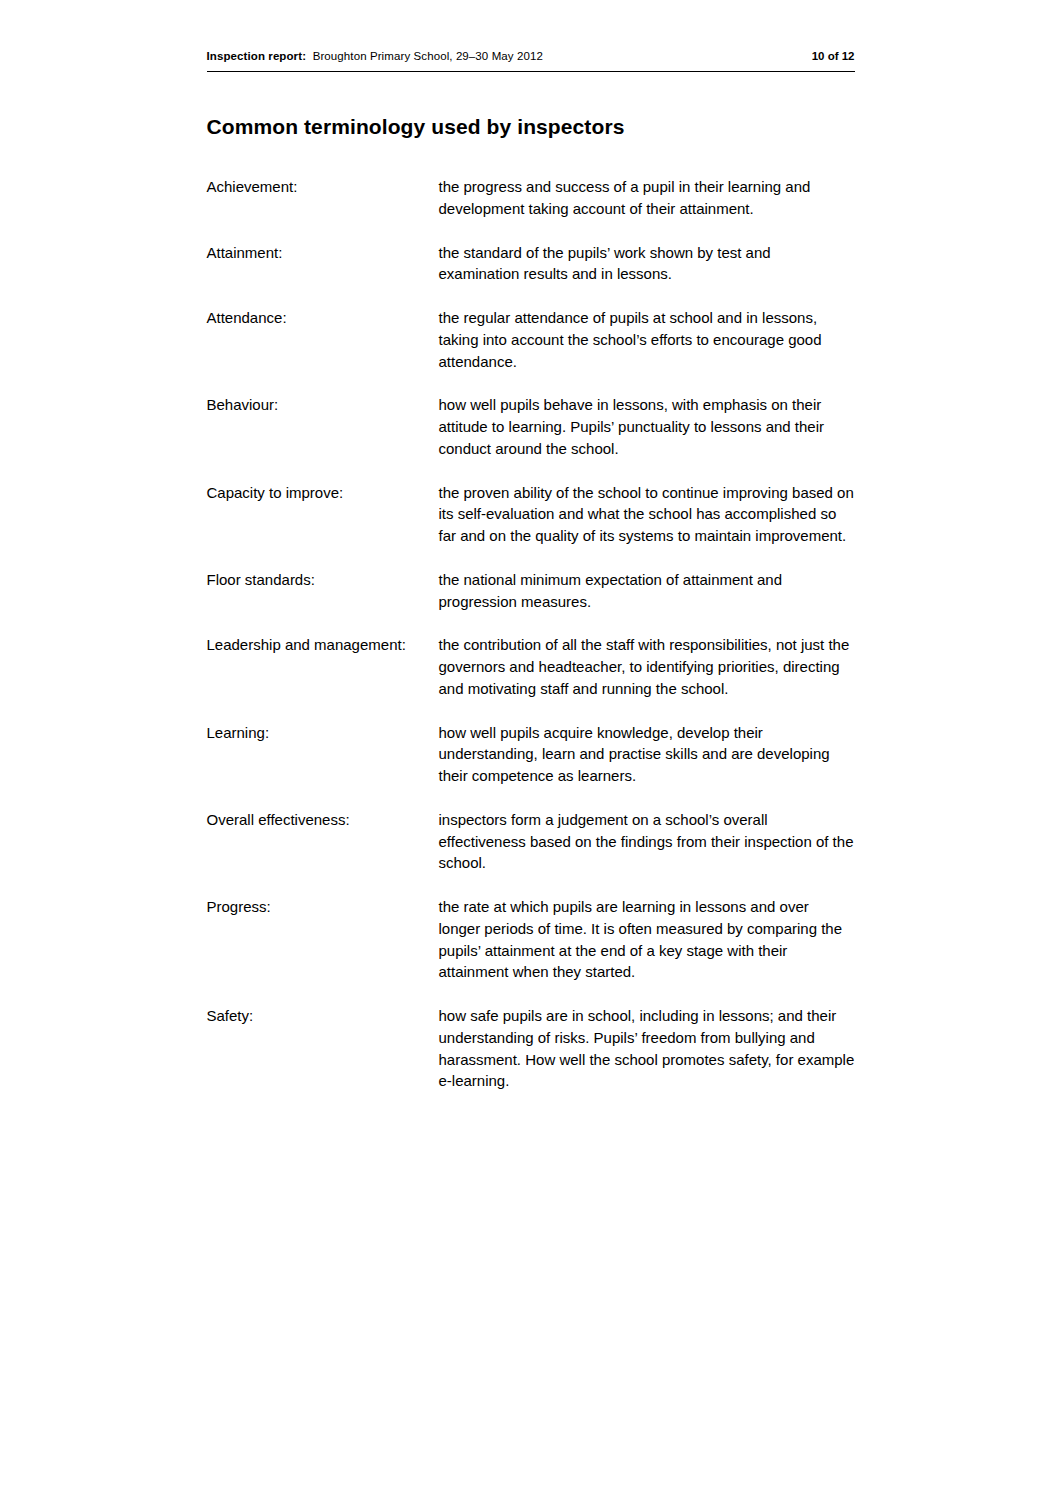Inspection report: Broughton Primary School, 29–30 May 2012
10 of 12
Common terminology used by inspectors
Achievement:
the progress and success of a pupil in their learning and development taking account of their attainment.
Attainment:
the standard of the pupils’ work shown by test and examination results and in lessons.
Attendance:
the regular attendance of pupils at school and in lessons, taking into account the school’s efforts to encourage good attendance.
Behaviour:
how well pupils behave in lessons, with emphasis on their attitude to learning. Pupils’ punctuality to lessons and their conduct around the school.
Capacity to improve:
the proven ability of the school to continue improving based on its self-evaluation and what the school has accomplished so far and on the quality of its systems to maintain improvement.
Floor standards:
the national minimum expectation of attainment and progression measures.
Leadership and management:
the contribution of all the staff with responsibilities, not just the governors and headteacher, to identifying priorities, directing and motivating staff and running the school.
Learning:
how well pupils acquire knowledge, develop their understanding, learn and practise skills and are developing their competence as learners.
Overall effectiveness:
inspectors form a judgement on a school’s overall effectiveness based on the findings from their inspection of the school.
Progress:
the rate at which pupils are learning in lessons and over longer periods of time. It is often measured by comparing the pupils’ attainment at the end of a key stage with their attainment when they started.
Safety:
how safe pupils are in school, including in lessons; and their understanding of risks. Pupils’ freedom from bullying and harassment. How well the school promotes safety, for example e-learning.